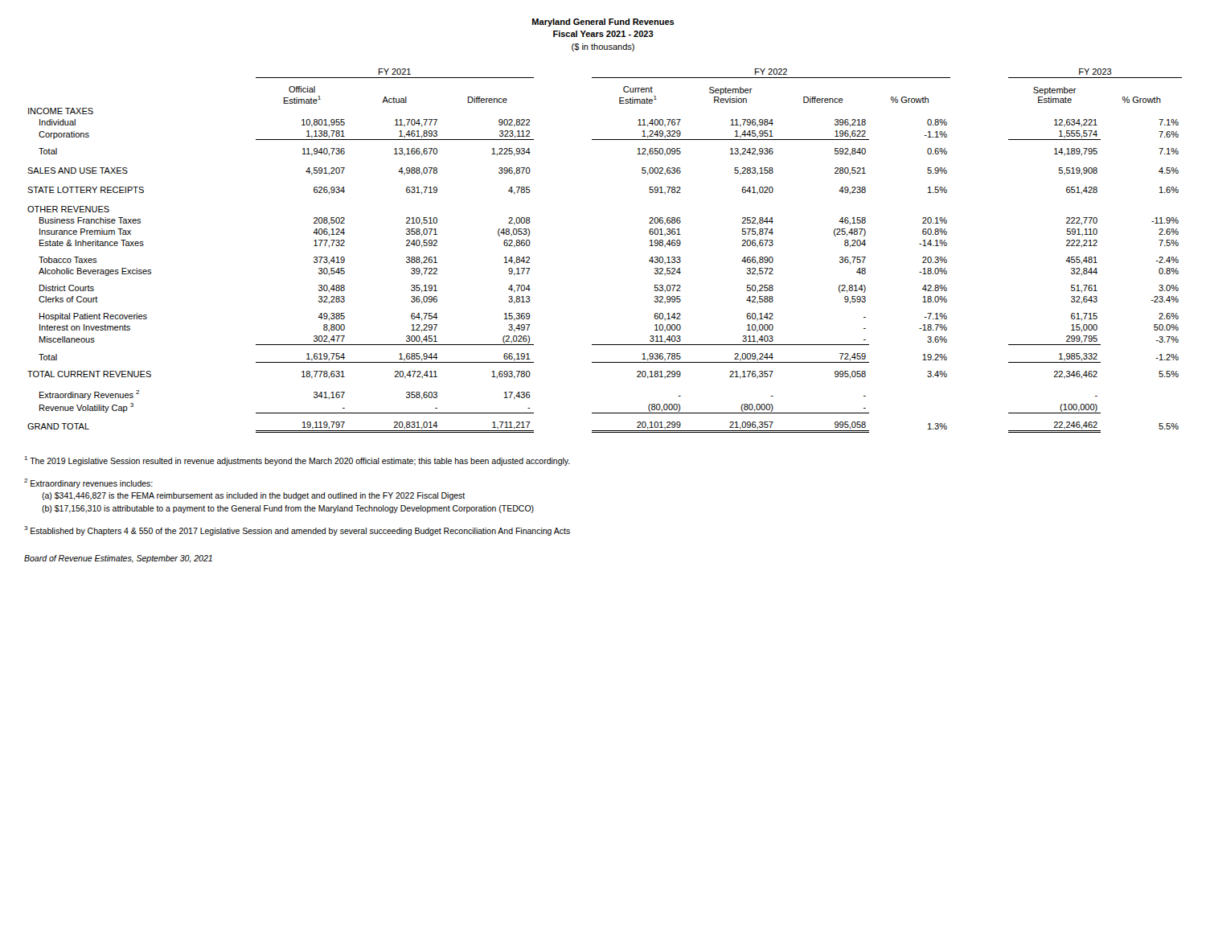Maryland General Fund Revenues
Fiscal Years 2021 - 2023
($ in thousands)
| | FY 2021 | | FY 2022 | | FY 2023 |
| | Official Estimate 1 | Actual | Difference | | Current Estimate 1 | September Revision | Difference | % Growth | | September Estimate | % Growth |
| INCOME TAXES | |
| Individual | 10,801,955 | 11,704,777 | 902,822 | | 11,400,767 | 11,796,984 | 396,218 | 0.8% | | 12,634,221 | 7.1% |
| Corporations | 1,138,781 | 1,461,893 | 323,112 | | 1,249,329 | 1,445,951 | 196,622 | -1.1% | | 1,555,574 | 7.6% |
| Total | 11,940,736 | 13,166,670 | 1,225,934 | | 12,650,095 | 13,242,936 | 592,840 | 0.6% | | 14,189,795 | 7.1% |
| SALES AND USE TAXES | 4,591,207 | 4,988,078 | 396,870 | | 5,002,636 | 5,283,158 | 280,521 | 5.9% | | 5,519,908 | 4.5% |
| STATE LOTTERY RECEIPTS | 626,934 | 631,719 | 4,785 | | 591,782 | 641,020 | 49,238 | 1.5% | | 651,428 | 1.6% |
| OTHER REVENUES | |
| Business Franchise Taxes | 208,502 | 210,510 | 2,008 | | 206,686 | 252,844 | 46,158 | 20.1% | | 222,770 | -11.9% |
| Insurance Premium Tax | 406,124 | 358,071 | (48,053) | | 601,361 | 575,874 | (25,487) | 60.8% | | 591,110 | 2.6% |
| Estate & Inheritance Taxes | 177,732 | 240,592 | 62,860 | | 198,469 | 206,673 | 8,204 | -14.1% | | 222,212 | 7.5% |
| Tobacco Taxes | 373,419 | 388,261 | 14,842 | | 430,133 | 466,890 | 36,757 | 20.3% | | 455,481 | -2.4% |
| Alcoholic Beverages Excises | 30,545 | 39,722 | 9,177 | | 32,524 | 32,572 | 48 | -18.0% | | 32,844 | 0.8% |
| District Courts | 30,488 | 35,191 | 4,704 | | 53,072 | 50,258 | (2,814) | 42.8% | | 51,761 | 3.0% |
| Clerks of Court | 32,283 | 36,096 | 3,813 | | 32,995 | 42,588 | 9,593 | 18.0% | | 32,643 | -23.4% |
| Hospital Patient Recoveries | 49,385 | 64,754 | 15,369 | | 60,142 | 60,142 | - | -7.1% | | 61,715 | 2.6% |
| Interest on Investments | 8,800 | 12,297 | 3,497 | | 10,000 | 10,000 | - | -18.7% | | 15,000 | 50.0% |
| Miscellaneous | 302,477 | 300,451 | (2,026) | | 311,403 | 311,403 | - | 3.6% | | 299,795 | -3.7% |
| Total | 1,619,754 | 1,685,944 | 66,191 | | 1,936,785 | 2,009,244 | 72,459 | 19.2% | | 1,985,332 | -1.2% |
| TOTAL CURRENT REVENUES | 18,778,631 | 20,472,411 | 1,693,780 | | 20,181,299 | 21,176,357 | 995,058 | 3.4% | | 22,346,462 | 5.5% |
| Extraordinary Revenues 2 | 341,167 | 358,603 | 17,436 | | - | - | - | | | - | |
| Revenue Volatility Cap 3 | - | - | - | | (80,000) | (80,000) | - | | | (100,000) | |
| GRAND TOTAL | 19,119,797 | 20,831,014 | 1,711,217 | | 20,101,299 | 21,096,357 | 995,058 | 1.3% | | 22,246,462 | 5.5% |
1 The 2019 Legislative Session resulted in revenue adjustments beyond the March 2020 official estimate; this table has been adjusted accordingly.
2 Extraordinary revenues includes:
(a) $341,446,827 is the FEMA reimbursement as included in the budget and outlined in the FY 2022 Fiscal Digest (b) $17,156,310 is attributable to a payment to the General Fund from the Maryland Technology Development Corporation (TEDCO)
3 Established by Chapters 4 & 550 of the 2017 Legislative Session and amended by several succeeding Budget Reconciliation And Financing Acts
Board of Revenue Estimates, September 30, 2021